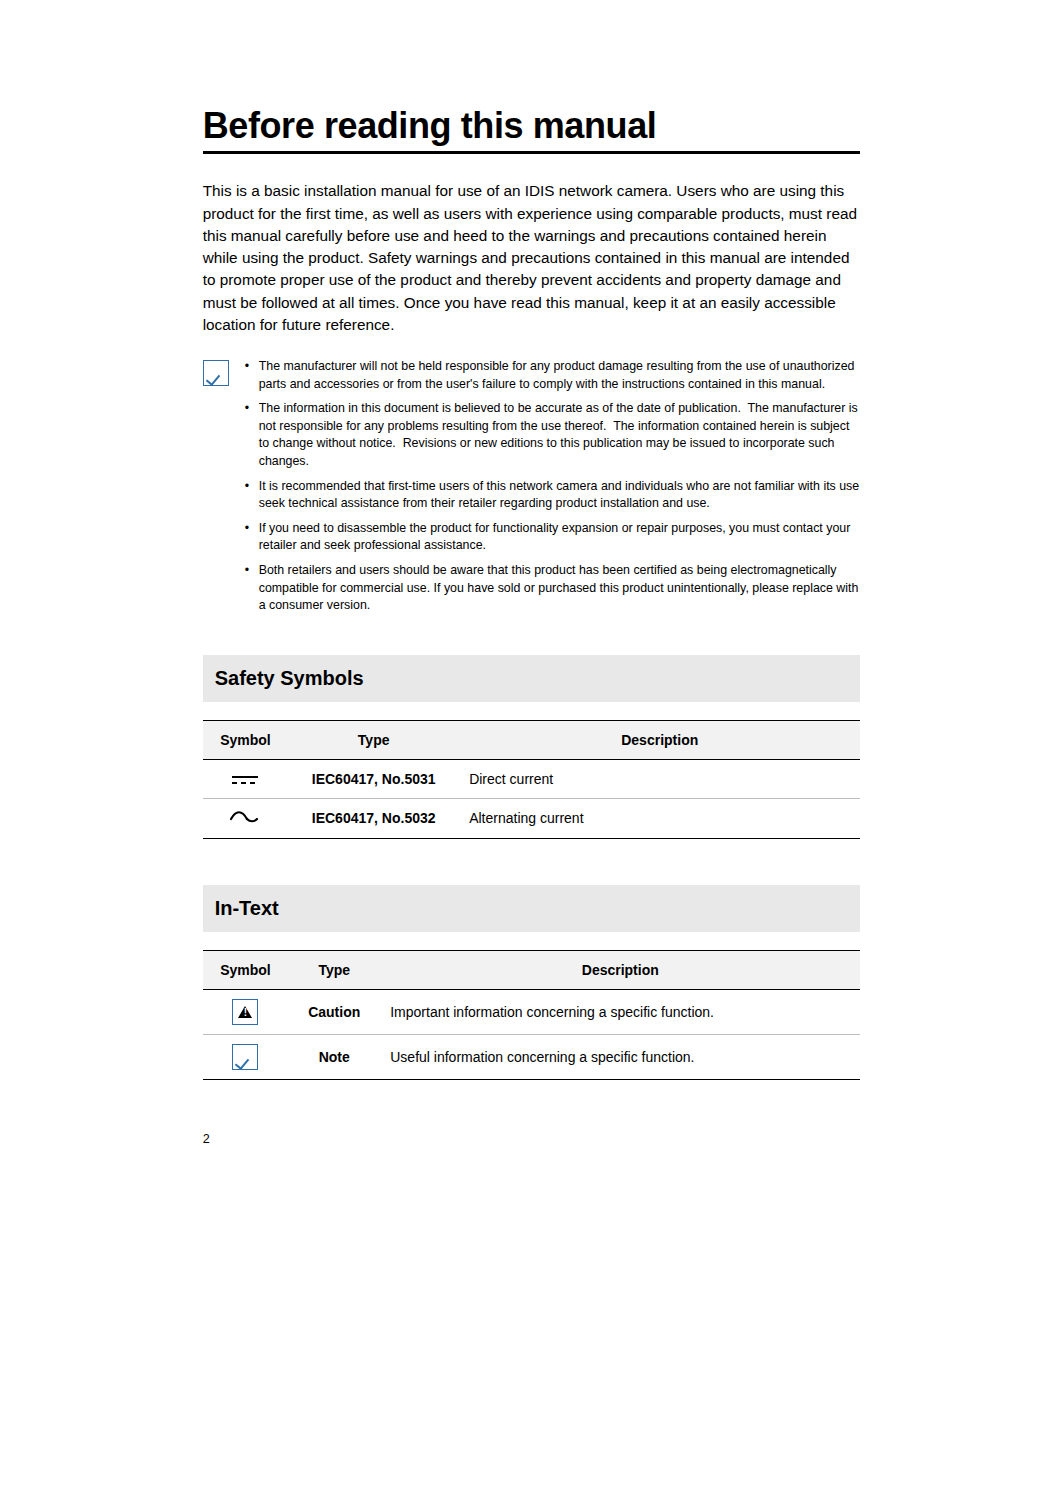Before reading this manual
This is a basic installation manual for use of an IDIS network camera. Users who are using this product for the first time, as well as users with experience using comparable products, must read this manual carefully before use and heed to the warnings and precautions contained herein while using the product. Safety warnings and precautions contained in this manual are intended to promote proper use of the product and thereby prevent accidents and property damage and must be followed at all times. Once you have read this manual, keep it at an easily accessible location for future reference.
The manufacturer will not be held responsible for any product damage resulting from the use of unauthorized parts and accessories or from the user's failure to comply with the instructions contained in this manual.
The information in this document is believed to be accurate as of the date of publication. The manufacturer is not responsible for any problems resulting from the use thereof. The information contained herein is subject to change without notice. Revisions or new editions to this publication may be issued to incorporate such changes.
It is recommended that first-time users of this network camera and individuals who are not familiar with its use seek technical assistance from their retailer regarding product installation and use.
If you need to disassemble the product for functionality expansion or repair purposes, you must contact your retailer and seek professional assistance.
Both retailers and users should be aware that this product has been certified as being electromagnetically compatible for commercial use. If you have sold or purchased this product unintentionally, please replace with a consumer version.
Safety Symbols
| Symbol | Type | Description |
| --- | --- | --- |
| | IEC60417, No.5031 | Direct current |
| | IEC60417, No.5032 | Alternating current |
In-Text
| Symbol | Type | Description |
| --- | --- | --- |
| | Caution | Important information concerning a specific function. |
| | Note | Useful information concerning a specific function. |
2